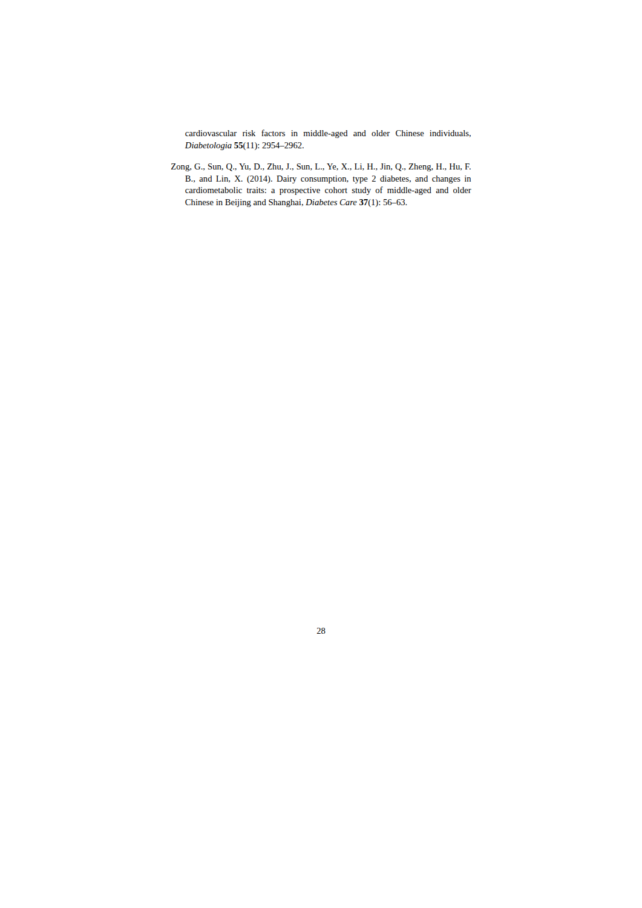cardiovascular risk factors in middle-aged and older Chinese individuals, Diabetologia 55(11): 2954–2962.
Zong, G., Sun, Q., Yu, D., Zhu, J., Sun, L., Ye, X., Li, H., Jin, Q., Zheng, H., Hu, F. B., and Lin, X. (2014). Dairy consumption, type 2 diabetes, and changes in cardiometabolic traits: a prospective cohort study of middle-aged and older Chinese in Beijing and Shanghai, Diabetes Care 37(1): 56–63.
28